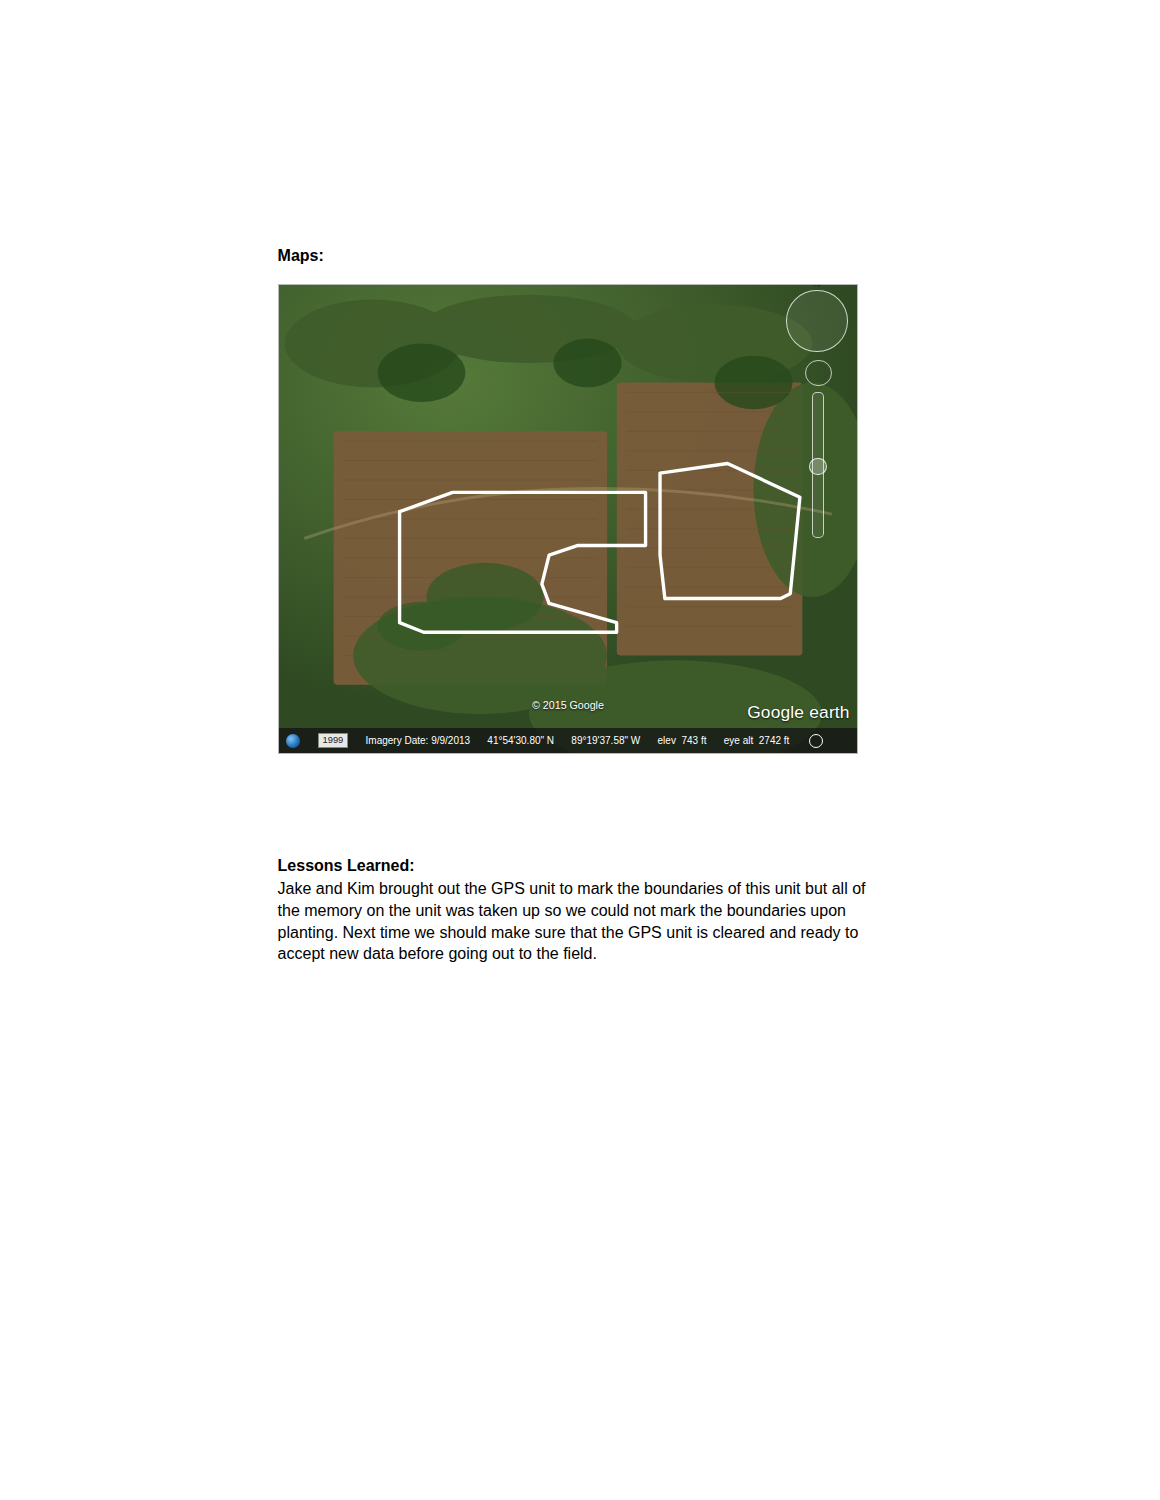Maps:
© 2015 Google
Google earth
1999 Imagery Date: 9/9/2013 41°54'30.80" N 89°19'37.58" W elev 743 ft eye alt 2742 ft
Lessons Learned:
Jake and Kim brought out the GPS unit to mark the boundaries of this unit but all of the memory on the unit was taken up so we could not mark the boundaries upon planting. Next time we should make sure that the GPS unit is cleared and ready to accept new data before going out to the field.